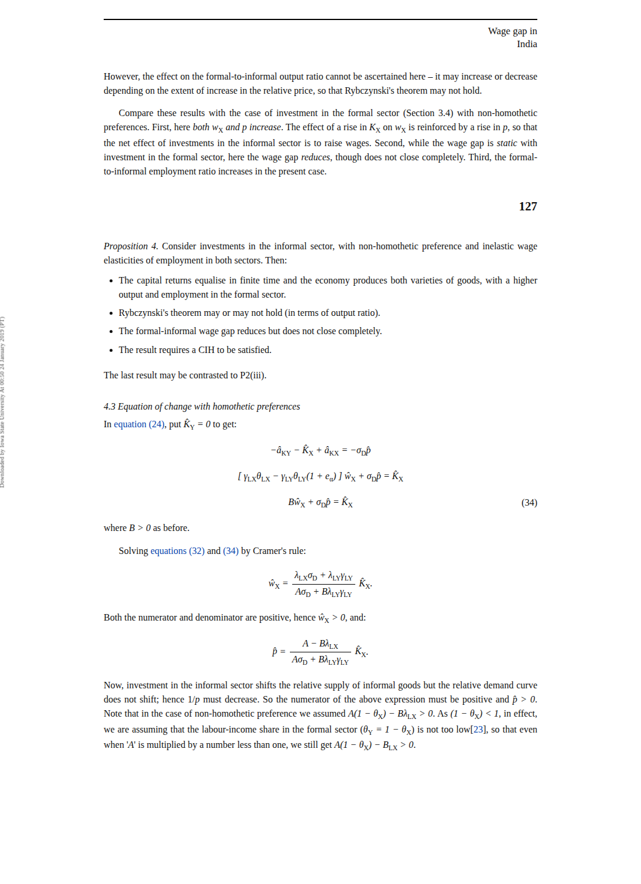Downloaded by Iowa State University At 00:50 24 January 2019 (PT)
Wage gap in
India
However, the effect on the formal-to-informal output ratio cannot be ascertained here – it may increase or decrease depending on the extent of increase in the relative price, so that Rybczynski's theorem may not hold.
Compare these results with the case of investment in the formal sector (Section 3.4) with non-homothetic preferences. First, here both wX and p increase. The effect of a rise in KX on wX is reinforced by a rise in p, so that the net effect of investments in the informal sector is to raise wages. Second, while the wage gap is static with investment in the formal sector, here the wage gap reduces, though does not close completely. Third, the formal-to-informal employment ratio increases in the present case.
127
Proposition 4. Consider investments in the informal sector, with non-homothetic preference and inelastic wage elasticities of employment in both sectors. Then:
The capital returns equalise in finite time and the economy produces both varieties of goods, with a higher output and employment in the formal sector.
Rybczynski's theorem may or may not hold (in terms of output ratio).
The formal-informal wage gap reduces but does not close completely.
The result requires a CIH to be satisfied.
The last result may be contrasted to P2(iii).
4.3 Equation of change with homothetic preferences
In equation (24), put K̂Y = 0 to get:
−âKY − K̂X + âKX = −σDp̂
[ γLXθLX − γLYθLY(1 + eα) ] ŵX + σDp̂ = K̂X
BŵX + σDp̂ = K̂X (34)
where B > 0 as before.
Solving equations (32) and (34) by Cramer's rule:
ŵX = λLXσD + λLYγLY AσD + BλLYγLY K̂X.
Both the numerator and denominator are positive, hence ŵX > 0, and:
p̂ = A − BλLX AσD + BλLYγLY K̂X.
Now, investment in the informal sector shifts the relative supply of informal goods but the relative demand curve does not shift; hence 1/p must decrease. So the numerator of the above expression must be positive and p̂ > 0. Note that in the case of non-homothetic preference we assumed A(1 − θX) − BλLX > 0. As (1 − θX) < 1, in effect, we are assuming that the labour-income share in the formal sector (θY = 1 − θX) is not too low[23], so that even when 'A' is multiplied by a number less than one, we still get A(1 − θX) − BLX > 0.